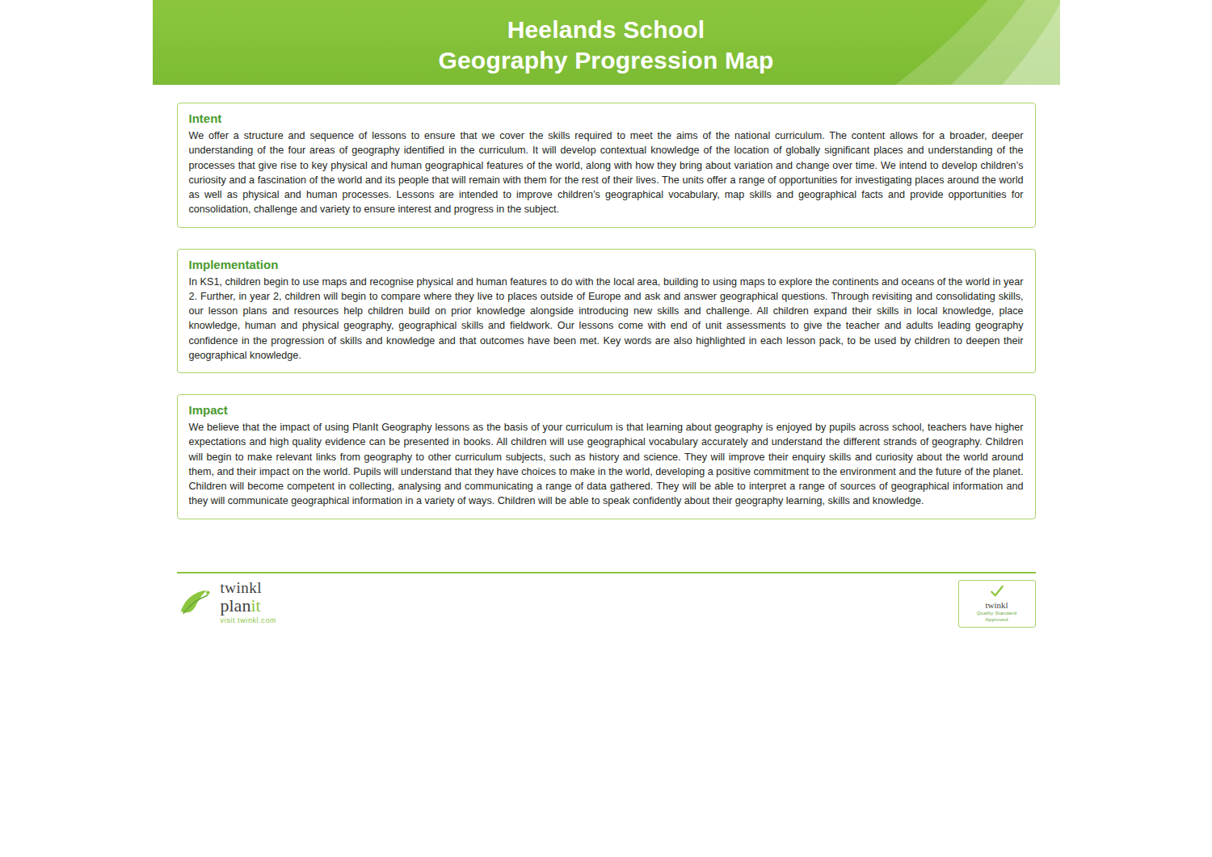Heelands School
Geography Progression Map
Intent
We offer a structure and sequence of lessons to ensure that we cover the skills required to meet the aims of the national curriculum. The content allows for a broader, deeper understanding of the four areas of geography identified in the curriculum. It will develop contextual knowledge of the location of globally significant places and understanding of the processes that give rise to key physical and human geographical features of the world, along with how they bring about variation and change over time. We intend to develop children’s curiosity and a fascination of the world and its people that will remain with them for the rest of their lives. The units offer a range of opportunities for investigating places around the world as well as physical and human processes. Lessons are intended to improve children’s geographical vocabulary, map skills and geographical facts and provide opportunities for consolidation, challenge and variety to ensure interest and progress in the subject.
Implementation
In KS1, children begin to use maps and recognise physical and human features to do with the local area, building to using maps to explore the continents and oceans of the world in year 2. Further, in year 2, children will begin to compare where they live to places outside of Europe and ask and answer geographical questions. Through revisiting and consolidating skills, our lesson plans and resources help children build on prior knowledge alongside introducing new skills and challenge. All children expand their skills in local knowledge, place knowledge, human and physical geography, geographical skills and fieldwork. Our lessons come with end of unit assessments to give the teacher and adults leading geography confidence in the progression of skills and knowledge and that outcomes have been met. Key words are also highlighted in each lesson pack, to be used by children to deepen their geographical knowledge.
Impact
We believe that the impact of using PlanIt Geography lessons as the basis of your curriculum is that learning about geography is enjoyed by pupils across school, teachers have higher expectations and high quality evidence can be presented in books. All children will use geographical vocabulary accurately and understand the different strands of geography. Children will begin to make relevant links from geography to other curriculum subjects, such as history and science. They will improve their enquiry skills and curiosity about the world around them, and their impact on the world. Pupils will understand that they have choices to make in the world, developing a positive commitment to the environment and the future of the planet. Children will become competent in collecting, analysing and communicating a range of data gathered. They will be able to interpret a range of sources of geographical information and they will communicate geographical information in a variety of ways. Children will be able to speak confidently about their geography learning, skills and knowledge.
twinkl
planit
visit twinkl.com
twinkl
Quality Standard
Approved